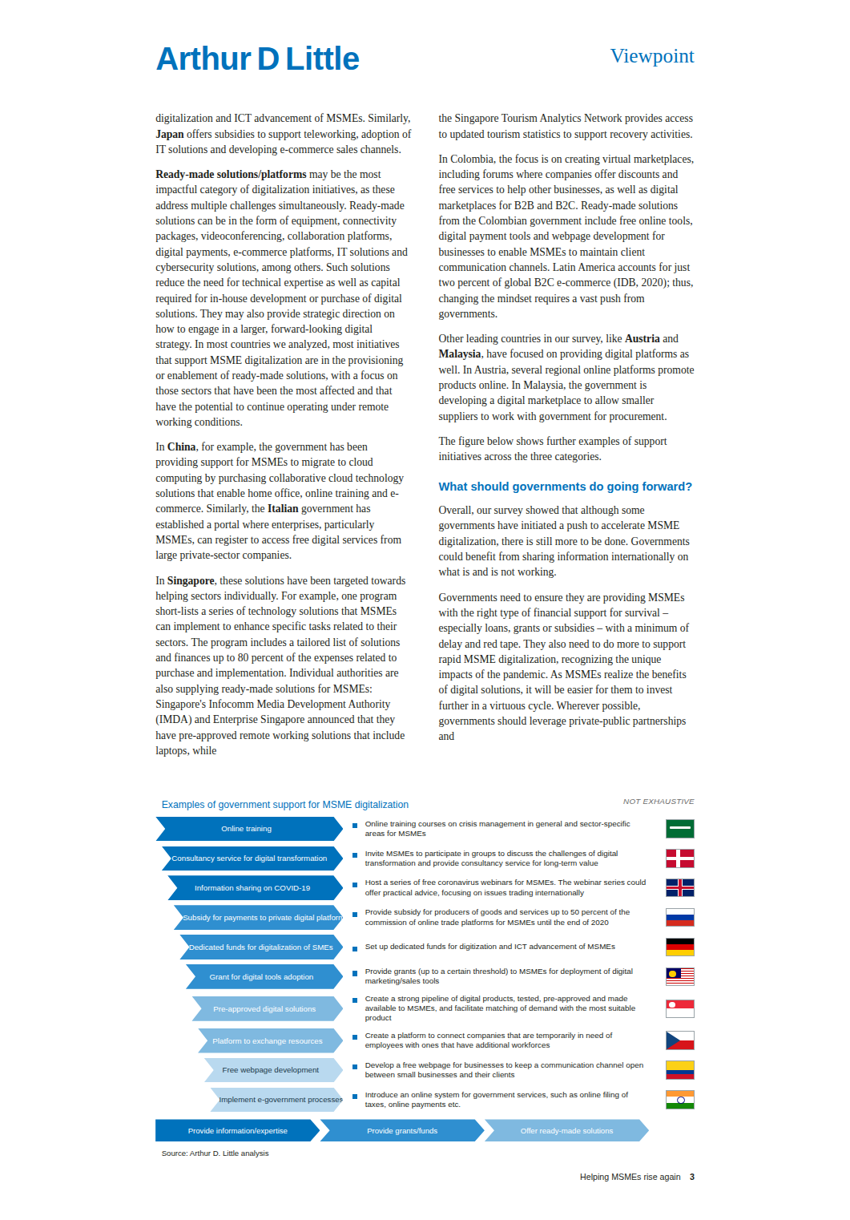Arthur D Little
Viewpoint
digitalization and ICT advancement of MSMEs. Similarly, Japan offers subsidies to support teleworking, adoption of IT solutions and developing e-commerce sales channels.
Ready-made solutions/platforms may be the most impactful category of digitalization initiatives, as these address multiple challenges simultaneously. Ready-made solutions can be in the form of equipment, connectivity packages, videoconferencing, collaboration platforms, digital payments, e-commerce platforms, IT solutions and cybersecurity solutions, among others. Such solutions reduce the need for technical expertise as well as capital required for in-house development or purchase of digital solutions. They may also provide strategic direction on how to engage in a larger, forward-looking digital strategy. In most countries we analyzed, most initiatives that support MSME digitalization are in the provisioning or enablement of ready-made solutions, with a focus on those sectors that have been the most affected and that have the potential to continue operating under remote working conditions.
In China, for example, the government has been providing support for MSMEs to migrate to cloud computing by purchasing collaborative cloud technology solutions that enable home office, online training and e-commerce. Similarly, the Italian government has established a portal where enterprises, particularly MSMEs, can register to access free digital services from large private-sector companies.
In Singapore, these solutions have been targeted towards helping sectors individually. For example, one program short-lists a series of technology solutions that MSMEs can implement to enhance specific tasks related to their sectors. The program includes a tailored list of solutions and finances up to 80 percent of the expenses related to purchase and implementation. Individual authorities are also supplying ready-made solutions for MSMEs: Singapore's Infocomm Media Development Authority (IMDA) and Enterprise Singapore announced that they have pre-approved remote working solutions that include laptops, while
the Singapore Tourism Analytics Network provides access to updated tourism statistics to support recovery activities.
In Colombia, the focus is on creating virtual marketplaces, including forums where companies offer discounts and free services to help other businesses, as well as digital marketplaces for B2B and B2C. Ready-made solutions from the Colombian government include free online tools, digital payment tools and webpage development for businesses to enable MSMEs to maintain client communication channels. Latin America accounts for just two percent of global B2C e-commerce (IDB, 2020); thus, changing the mindset requires a vast push from governments.
Other leading countries in our survey, like Austria and Malaysia, have focused on providing digital platforms as well. In Austria, several regional online platforms promote products online. In Malaysia, the government is developing a digital marketplace to allow smaller suppliers to work with government for procurement.
The figure below shows further examples of support initiatives across the three categories.
What should governments do going forward?
Overall, our survey showed that although some governments have initiated a push to accelerate MSME digitalization, there is still more to be done. Governments could benefit from sharing information internationally on what is and is not working.
Governments need to ensure they are providing MSMEs with the right type of financial support for survival – especially loans, grants or subsidies – with a minimum of delay and red tape. They also need to do more to support rapid MSME digitalization, recognizing the unique impacts of the pandemic. As MSMEs realize the benefits of digital solutions, it will be easier for them to invest further in a virtuous cycle. Wherever possible, governments should leverage private-public partnerships and
NOT EXHAUSTIVE
Examples of government support for MSME digitalization
Online training
Online training courses on crisis management in general and sector-specific areas for MSMEs
Consultancy service for digital transformation
Invite MSMEs to participate in groups to discuss the challenges of digital transformation and provide consultancy service for long-term value
Information sharing on COVID-19
Host a series of free coronavirus webinars for MSMEs. The webinar series could offer practical advice, focusing on issues trading internationally
Subsidy for payments to private digital platforms
Provide subsidy for producers of goods and services up to 50 percent of the commission of online trade platforms for MSMEs until the end of 2020
Dedicated funds for digitalization of SMEs
Set up dedicated funds for digitization and ICT advancement of MSMEs
Grant for digital tools adoption
Provide grants (up to a certain threshold) to MSMEs for deployment of digital marketing/sales tools
Pre-approved digital solutions
Create a strong pipeline of digital products, tested, pre-approved and made available to MSMEs, and facilitate matching of demand with the most suitable product
Platform to exchange resources
Create a platform to connect companies that are temporarily in need of employees with ones that have additional workforces
Free webpage development
Develop a free webpage for businesses to keep a communication channel open between small businesses and their clients
Implement e-government processes
Introduce an online system for government services, such as online filing of taxes, online payments etc.
Provide information/expertise
Provide grants/funds
Offer ready-made solutions
Source: Arthur D. Little analysis
Helping MSMEs rise again 3